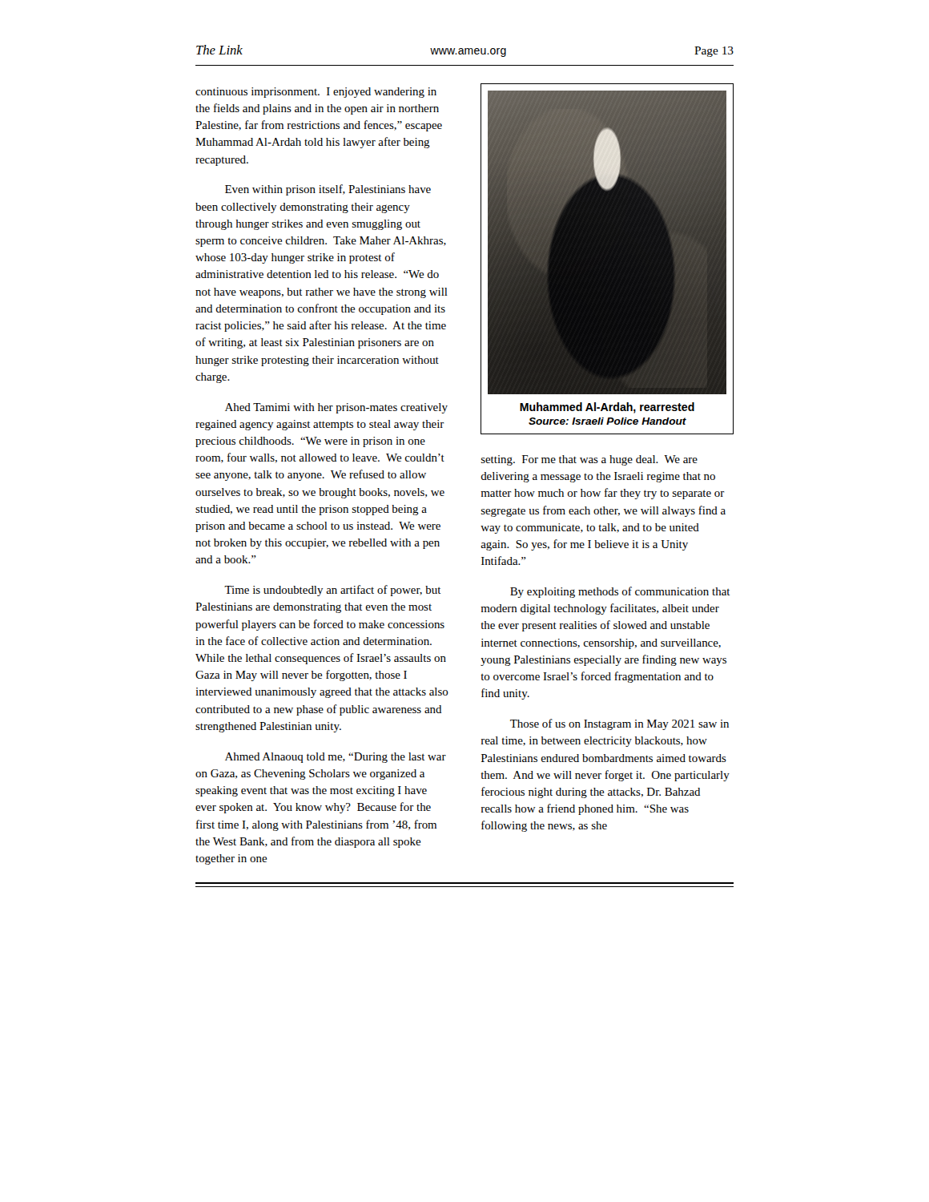The Link
www.ameu.org
Page 13
continuous imprisonment. I enjoyed wandering in the fields and plains and in the open air in northern Palestine, far from restrictions and fences,” escapee Muhammad Al-Ardah told his lawyer after being recaptured.
Even within prison itself, Palestinians have been collectively demonstrating their agency through hunger strikes and even smuggling out sperm to conceive children. Take Maher Al-Akhras, whose 103-day hunger strike in protest of administrative detention led to his release. “We do not have weapons, but rather we have the strong will and determination to confront the occupation and its racist policies,” he said after his release. At the time of writing, at least six Palestinian prisoners are on hunger strike protesting their incarceration without charge.
Ahed Tamimi with her prison-mates creatively regained agency against attempts to steal away their precious childhoods. “We were in prison in one room, four walls, not allowed to leave. We couldn’t see anyone, talk to anyone. We refused to allow ourselves to break, so we brought books, novels, we studied, we read until the prison stopped being a prison and became a school to us instead. We were not broken by this occupier, we rebelled with a pen and a book.”
Time is undoubtedly an artifact of power, but Palestinians are demonstrating that even the most powerful players can be forced to make concessions in the face of collective action and determination. While the lethal consequences of Israel’s assaults on Gaza in May will never be forgotten, those I interviewed unanimously agreed that the attacks also contributed to a new phase of public awareness and strengthened Palestinian unity.
Ahmed Alnaouq told me, “During the last war on Gaza, as Chevening Scholars we organized a speaking event that was the most exciting I have ever spoken at. You know why? Because for the first time I, along with Palestinians from ’48, from the West Bank, and from the diaspora all spoke together in one
Muhammed Al-Ardah, rearrested Source: Israeli Police Handout
setting. For me that was a huge deal. We are delivering a message to the Israeli regime that no matter how much or how far they try to separate or segregate us from each other, we will always find a way to communicate, to talk, and to be united again. So yes, for me I believe it is a Unity Intifada.”
By exploiting methods of communication that modern digital technology facilitates, albeit under the ever present realities of slowed and unstable internet connections, censorship, and surveillance, young Palestinians especially are finding new ways to overcome Israel’s forced fragmentation and to find unity.
Those of us on Instagram in May 2021 saw in real time, in between electricity blackouts, how Palestinians endured bombardments aimed towards them. And we will never forget it. One particularly ferocious night during the attacks, Dr. Bahzad recalls how a friend phoned him. “She was following the news, as she